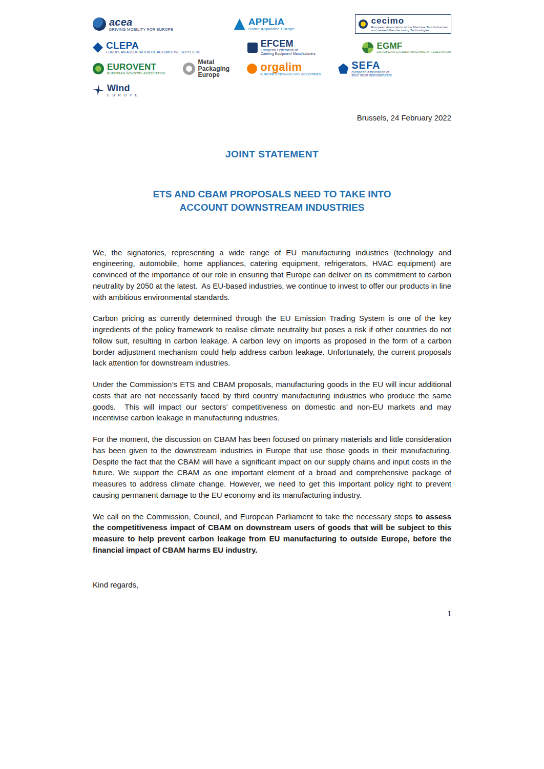acea Driving mobility for Europe
APPLiA Home Appliance Europe
cecimo European Association of the Machine Tool Industries
and related Manufacturing Technologies
CLEPA European Association of Automotive Suppliers
EFCEM European Federation of
Catering Equipment Manufacturers
EGMF European Garden Machinery Federation
EUROVENT European Industry Association
Metal
Packaging
Europe
orgalim Europe's technology industries
SEFA european association of
steel drum manufacturers
Wind E U R O P E
Brussels, 24 February 2022
JOINT STATEMENT
ETS and CBAM proposals need to take into
account downstream industries
We, the signatories, representing a wide range of EU manufacturing industries (technology and engineering, automobile, home appliances, catering equipment, refrigerators, HVAC equipment) are convinced of the importance of our role in ensuring that Europe can deliver on its commitment to carbon neutrality by 2050 at the latest. As EU-based industries, we continue to invest to offer our products in line with ambitious environmental standards.
Carbon pricing as currently determined through the EU Emission Trading System is one of the key ingredients of the policy framework to realise climate neutrality but poses a risk if other countries do not follow suit, resulting in carbon leakage. A carbon levy on imports as proposed in the form of a carbon border adjustment mechanism could help address carbon leakage. Unfortunately, the current proposals lack attention for downstream industries.
Under the Commission’s ETS and CBAM proposals, manufacturing goods in the EU will incur additional costs that are not necessarily faced by third country manufacturing industries who produce the same goods. This will impact our sectors’ competitiveness on domestic and non-EU markets and may incentivise carbon leakage in manufacturing industries.
For the moment, the discussion on CBAM has been focused on primary materials and little consideration has been given to the downstream industries in Europe that use those goods in their manufacturing. Despite the fact that the CBAM will have a significant impact on our supply chains and input costs in the future. We support the CBAM as one important element of a broad and comprehensive package of measures to address climate change. However, we need to get this important policy right to prevent causing permanent damage to the EU economy and its manufacturing industry.
We call on the Commission, Council, and European Parliament to take the necessary steps to assess the competitiveness impact of CBAM on downstream users of goods that will be subject to this measure to help prevent carbon leakage from EU manufacturing to outside Europe, before the financial impact of CBAM harms EU industry.
Kind regards,
1